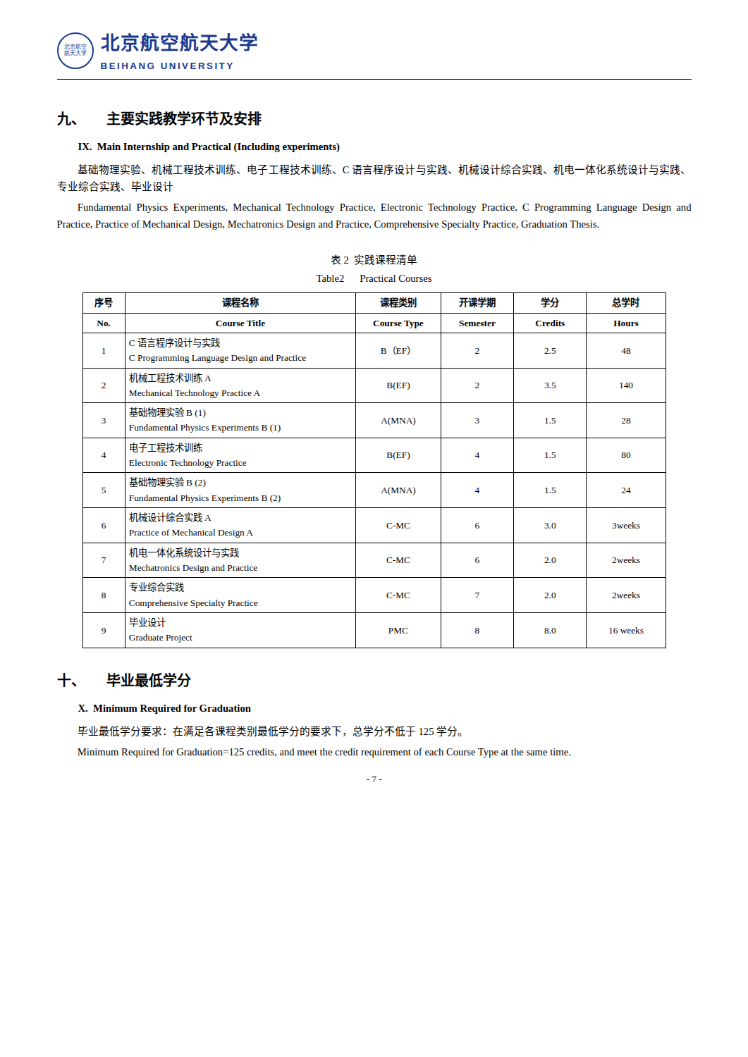北京航空
航天大学
北京航空航天大学
BEIHANG UNIVERSITY
九、主要实践教学环节及安排
IX. Main Internship and Practical (Including experiments)
基础物理实验、机械工程技术训练、电子工程技术训练、C 语言程序设计与实践、机械设计综合实践、机电一体化系统设计与实践、专业综合实践、毕业设计
Fundamental Physics Experiments, Mechanical Technology Practice, Electronic Technology Practice, C Programming Language Design and Practice, Practice of Mechanical Design, Mechatronics Design and Practice, Comprehensive Specialty Practice, Graduation Thesis.
表 2 实践课程清单
Table2 Practical Courses
| 序号 | 课程名称 | 课程类别 | 开课学期 | 学分 | 总学时 |
| --- | --- | --- | --- | --- | --- |
| No. | Course Title | Course Type | Semester | Credits | Hours |
| 1 | C 语言程序设计与实践 C Programming Language Design and Practice | B（EF） | 2 | 2.5 | 48 |
| 2 | 机械工程技术训练 A Mechanical Technology Practice A | B(EF) | 2 | 3.5 | 140 |
| 3 | 基础物理实验 B (1) Fundamental Physics Experiments B (1) | A(MNA) | 3 | 1.5 | 28 |
| 4 | 电子工程技术训练 Electronic Technology Practice | B(EF) | 4 | 1.5 | 80 |
| 5 | 基础物理实验 B (2) Fundamental Physics Experiments B (2) | A(MNA) | 4 | 1.5 | 24 |
| 6 | 机械设计综合实践 A Practice of Mechanical Design A | C-MC | 6 | 3.0 | 3weeks |
| 7 | 机电一体化系统设计与实践 Mechatronics Design and Practice | C-MC | 6 | 2.0 | 2weeks |
| 8 | 专业综合实践 Comprehensive Specialty Practice | C-MC | 7 | 2.0 | 2weeks |
| 9 | 毕业设计 Graduate Project | PMC | 8 | 8.0 | 16 weeks |
十、毕业最低学分
X. Minimum Required for Graduation
毕业最低学分要求：在满足各课程类别最低学分的要求下，总学分不低于 125 学分。
Minimum Required for Graduation=125 credits, and meet the credit requirement of each Course Type at the same time.
- 7 -